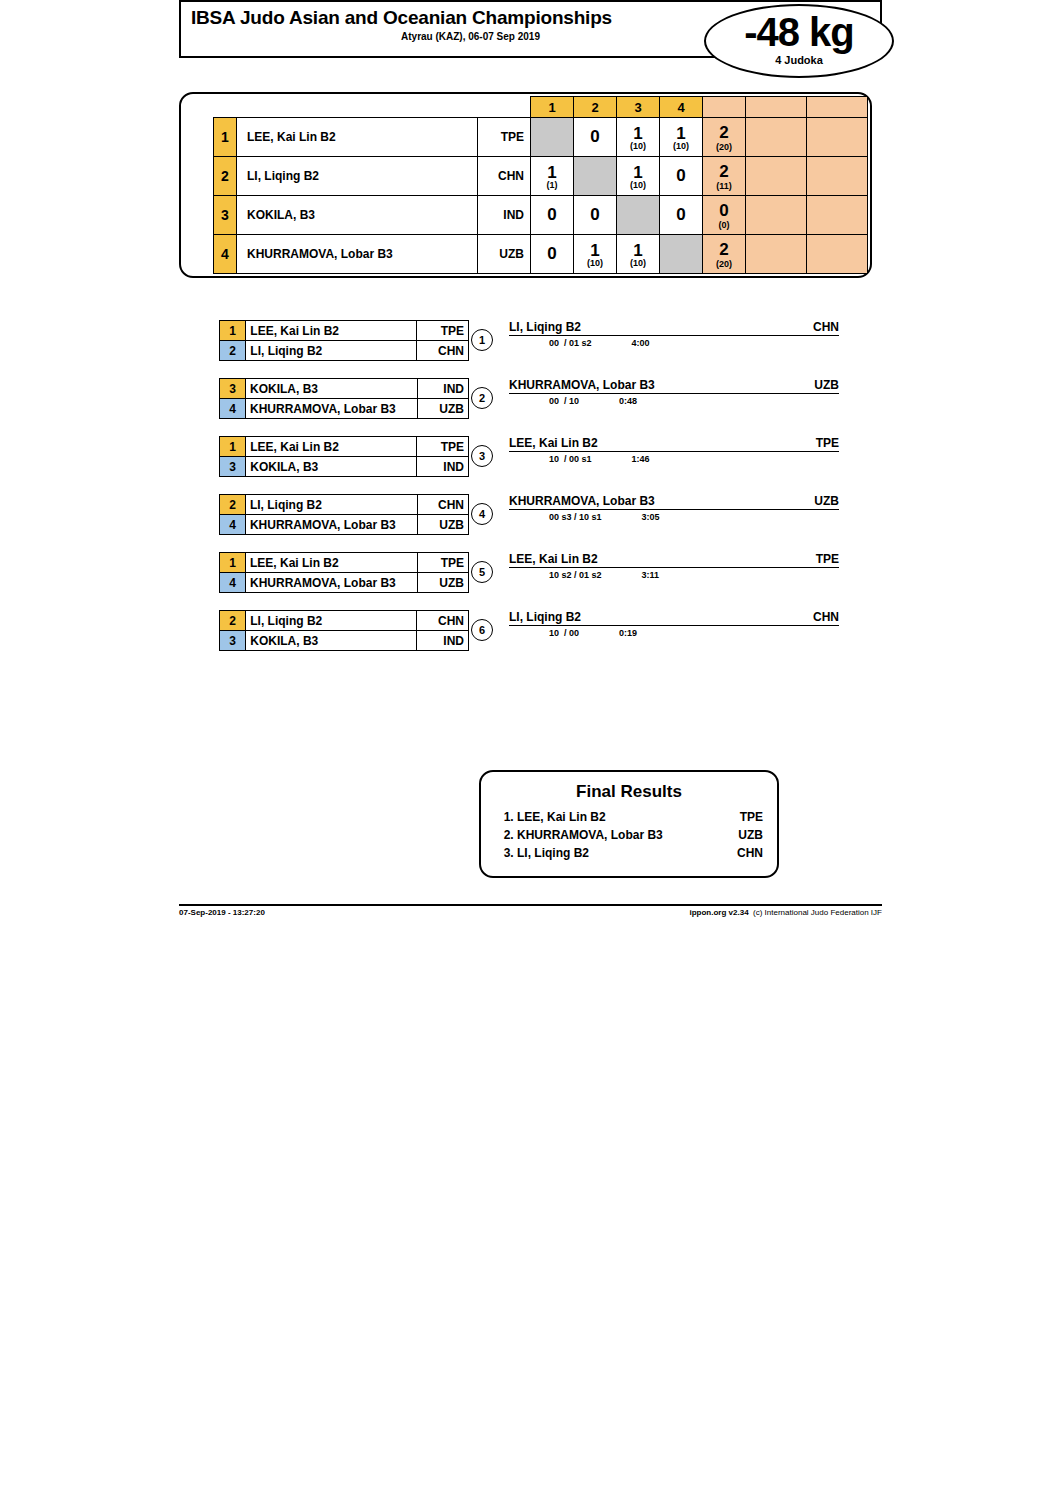IBSA Judo Asian and Oceanian Championships
Atyrau (KAZ), 06-07 Sep 2019
-48 kg
4 Judoka
| | | | 1 | 2 | 3 | 4 | | | |
| 1 | LEE, Kai Lin B2 | TPE | | 0 | 1 (10) | 1 (10) | 2 (20) | | |
| 2 | LI, Liqing B2 | CHN | 1 (1) | | 1 (10) | 0 | 2 (11) | | |
| 3 | KOKILA, B3 | IND | 0 | 0 | | 0 | 0 (0) | | |
| 4 | KHURRAMOVA, Lobar B3 | UZB | 0 | 1 (10) | 1 (10) | | 2 (20) | | |
| 1 | LEE, Kai Lin B2 | TPE |
| 2 | LI, Liqing B2 | CHN |
1
LI, Liqing B2 CHN
00 / 01 s24:00
| 3 | KOKILA, B3 | IND |
| 4 | KHURRAMOVA, Lobar B3 | UZB |
2
KHURRAMOVA, Lobar B3 UZB
00 / 100:48
| 1 | LEE, Kai Lin B2 | TPE |
| 3 | KOKILA, B3 | IND |
3
LEE, Kai Lin B2 TPE
10 / 00 s11:46
| 2 | LI, Liqing B2 | CHN |
| 4 | KHURRAMOVA, Lobar B3 | UZB |
4
KHURRAMOVA, Lobar B3 UZB
00 s3 / 10 s13:05
| 1 | LEE, Kai Lin B2 | TPE |
| 4 | KHURRAMOVA, Lobar B3 | UZB |
5
LEE, Kai Lin B2 TPE
10 s2 / 01 s23:11
| 2 | LI, Liqing B2 | CHN |
| 3 | KOKILA, B3 | IND |
6
LI, Liqing B2 CHN
10 / 000:19
Final Results
LEE, Kai Lin B2 TPE
KHURRAMOVA, Lobar B3 UZB
LI, Liqing B2 CHN
07-Sep-2019 - 13:27:20
ippon.org v2.34 (c) International Judo Federation IJF